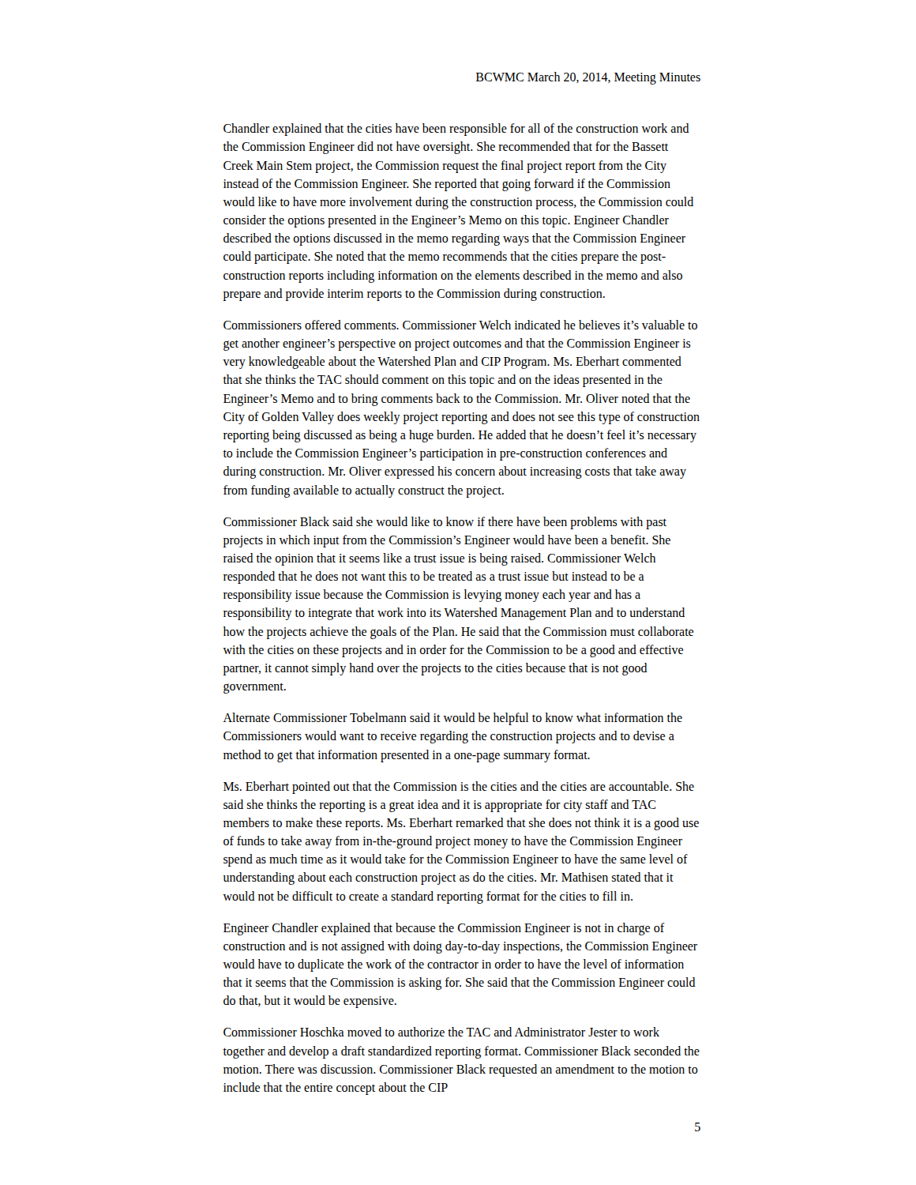BCWMC March 20, 2014, Meeting Minutes
Chandler explained that the cities have been responsible for all of the construction work and the Commission Engineer did not have oversight. She recommended that for the Bassett Creek Main Stem project, the Commission request the final project report from the City instead of the Commission Engineer. She reported that going forward if the Commission would like to have more involvement during the construction process, the Commission could consider the options presented in the Engineer’s Memo on this topic. Engineer Chandler described the options discussed in the memo regarding ways that the Commission Engineer could participate. She noted that the memo recommends that the cities prepare the post-construction reports including information on the elements described in the memo and also prepare and provide interim reports to the Commission during construction.
Commissioners offered comments. Commissioner Welch indicated he believes it’s valuable to get another engineer’s perspective on project outcomes and that the Commission Engineer is very knowledgeable about the Watershed Plan and CIP Program. Ms. Eberhart commented that she thinks the TAC should comment on this topic and on the ideas presented in the Engineer’s Memo and to bring comments back to the Commission. Mr. Oliver noted that the City of Golden Valley does weekly project reporting and does not see this type of construction reporting being discussed as being a huge burden. He added that he doesn’t feel it’s necessary to include the Commission Engineer’s participation in pre-construction conferences and during construction. Mr. Oliver expressed his concern about increasing costs that take away from funding available to actually construct the project.
Commissioner Black said she would like to know if there have been problems with past projects in which input from the Commission’s Engineer would have been a benefit. She raised the opinion that it seems like a trust issue is being raised. Commissioner Welch responded that he does not want this to be treated as a trust issue but instead to be a responsibility issue because the Commission is levying money each year and has a responsibility to integrate that work into its Watershed Management Plan and to understand how the projects achieve the goals of the Plan. He said that the Commission must collaborate with the cities on these projects and in order for the Commission to be a good and effective partner, it cannot simply hand over the projects to the cities because that is not good government.
Alternate Commissioner Tobelmann said it would be helpful to know what information the Commissioners would want to receive regarding the construction projects and to devise a method to get that information presented in a one-page summary format.
Ms. Eberhart pointed out that the Commission is the cities and the cities are accountable. She said she thinks the reporting is a great idea and it is appropriate for city staff and TAC members to make these reports. Ms. Eberhart remarked that she does not think it is a good use of funds to take away from in-the-ground project money to have the Commission Engineer spend as much time as it would take for the Commission Engineer to have the same level of understanding about each construction project as do the cities. Mr. Mathisen stated that it would not be difficult to create a standard reporting format for the cities to fill in.
Engineer Chandler explained that because the Commission Engineer is not in charge of construction and is not assigned with doing day-to-day inspections, the Commission Engineer would have to duplicate the work of the contractor in order to have the level of information that it seems that the Commission is asking for. She said that the Commission Engineer could do that, but it would be expensive.
Commissioner Hoschka moved to authorize the TAC and Administrator Jester to work together and develop a draft standardized reporting format. Commissioner Black seconded the motion. There was discussion. Commissioner Black requested an amendment to the motion to include that the entire concept about the CIP
5